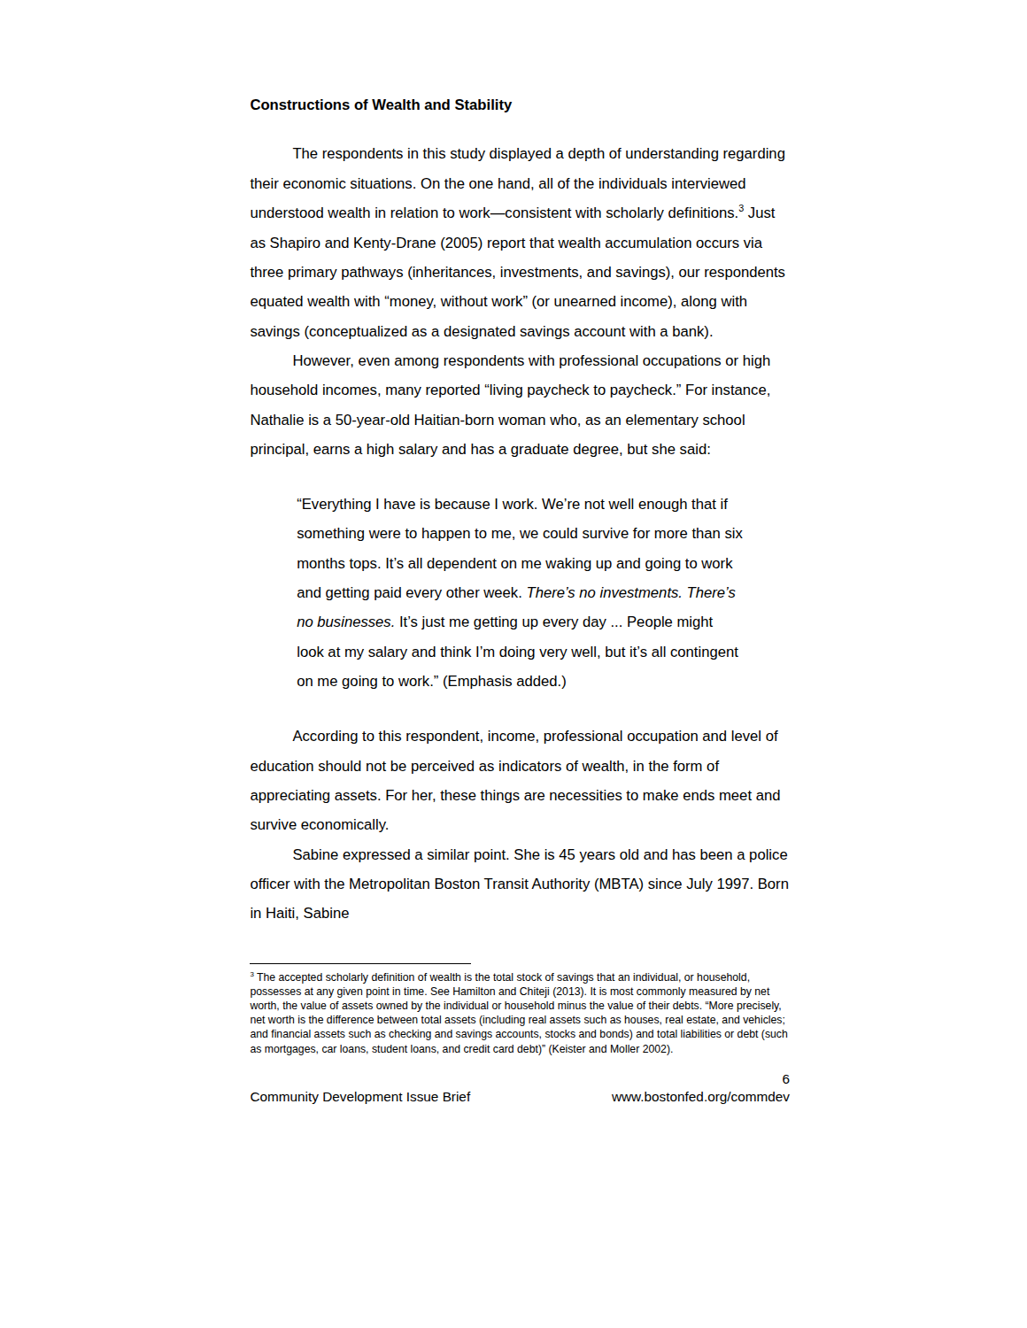Constructions of Wealth and Stability
The respondents in this study displayed a depth of understanding regarding their economic situations. On the one hand, all of the individuals interviewed understood wealth in relation to work—consistent with scholarly definitions.3 Just as Shapiro and Kenty-Drane (2005) report that wealth accumulation occurs via three primary pathways (inheritances, investments, and savings), our respondents equated wealth with “money, without work” (or unearned income), along with savings (conceptualized as a designated savings account with a bank).
However, even among respondents with professional occupations or high household incomes, many reported “living paycheck to paycheck.” For instance, Nathalie is a 50-year-old Haitian-born woman who, as an elementary school principal, earns a high salary and has a graduate degree, but she said:
“Everything I have is because I work. We’re not well enough that if something were to happen to me, we could survive for more than six months tops. It’s all dependent on me waking up and going to work and getting paid every other week. There’s no investments. There’s no businesses. It’s just me getting up every day ... People might look at my salary and think I’m doing very well, but it’s all contingent on me going to work.” (Emphasis added.)
According to this respondent, income, professional occupation and level of education should not be perceived as indicators of wealth, in the form of appreciating assets. For her, these things are necessities to make ends meet and survive economically.
Sabine expressed a similar point. She is 45 years old and has been a police officer with the Metropolitan Boston Transit Authority (MBTA) since July 1997. Born in Haiti, Sabine
3 The accepted scholarly definition of wealth is the total stock of savings that an individual, or household, possesses at any given point in time. See Hamilton and Chiteji (2013). It is most commonly measured by net worth, the value of assets owned by the individual or household minus the value of their debts. “More precisely, net worth is the difference between total assets (including real assets such as houses, real estate, and vehicles; and financial assets such as checking and savings accounts, stocks and bonds) and total liabilities or debt (such as mortgages, car loans, student loans, and credit card debt)” (Keister and Moller 2002).
6
Community Development Issue Brief www.bostonfed.org/commdev